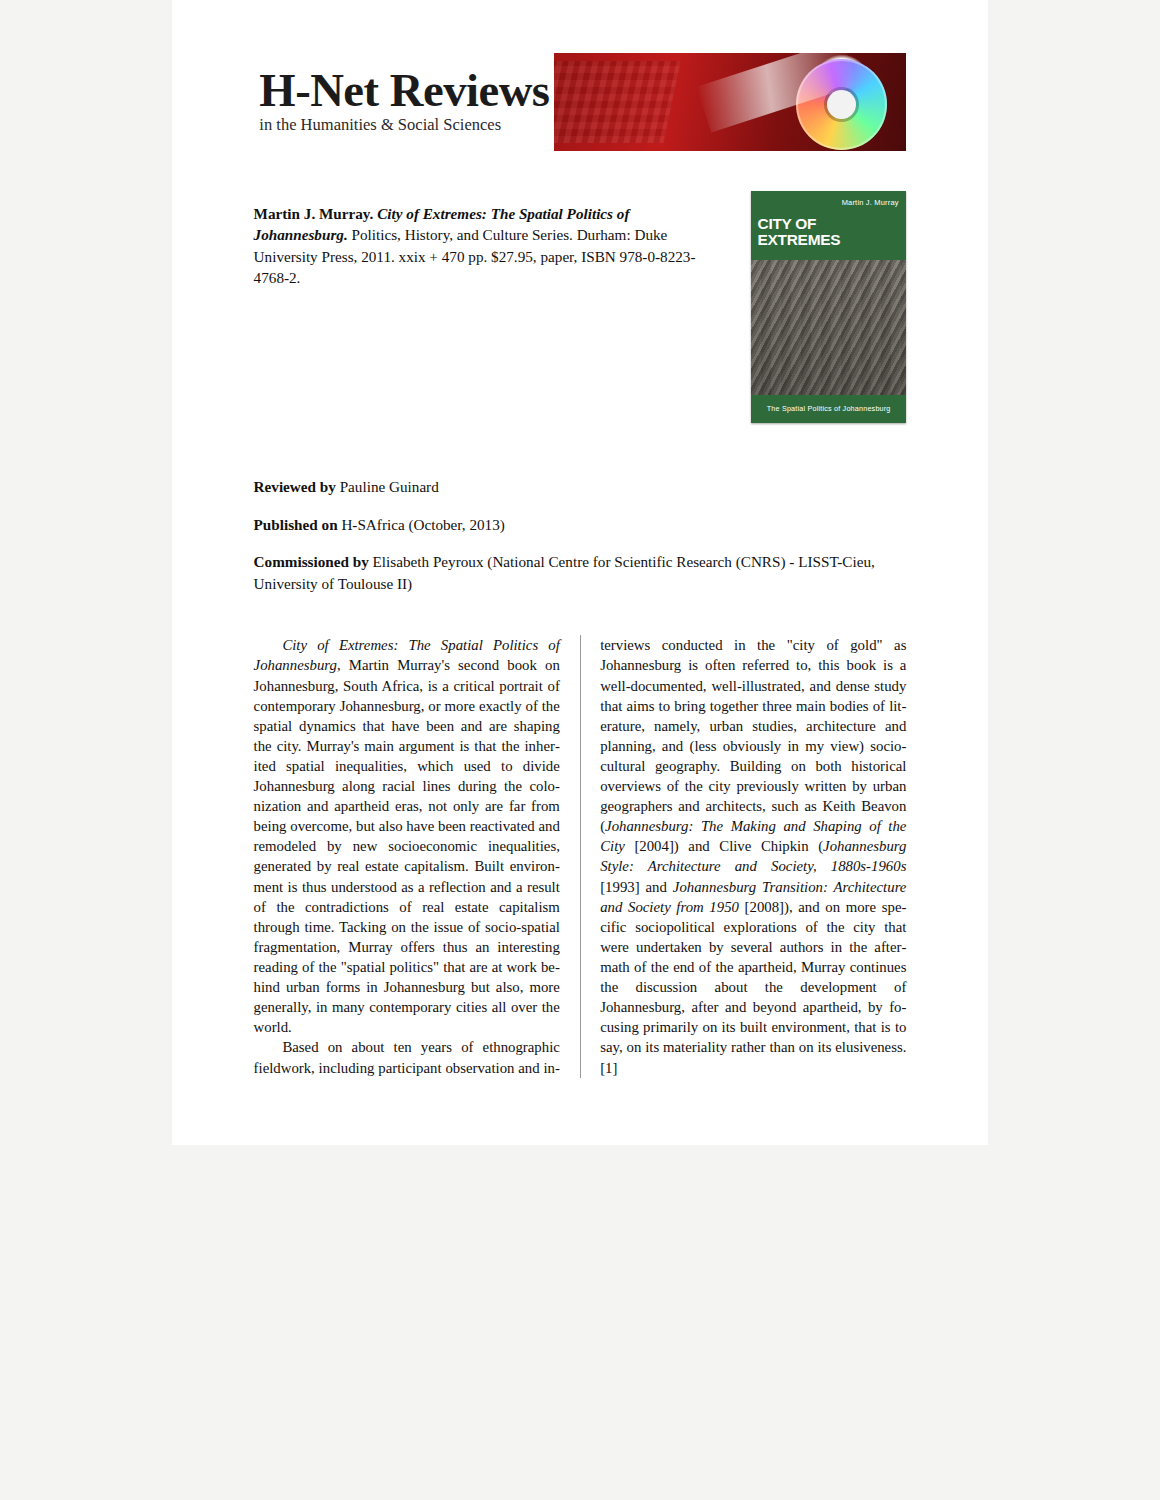H-Net Reviews
in the Humanities & Social Sciences
Martin J. Murray. City of Extremes: The Spatial Politics of Johannesburg. Politics, History, and Culture Series. Durham: Duke University Press, 2011. xxix + 470 pp. $27.95, paper, ISBN 978-0-8223-4768-2.
Martin J. Murray
CITY OF EXTREMES
The Spatial Politics of Johannesburg
Reviewed by Pauline Guinard
Published on H-SAfrica (October, 2013)
Commissioned by Elisabeth Peyroux (National Centre for Scientific Research (CNRS) - LISST-Cieu, University of Toulouse II)
City of Extremes: The Spatial Politics of Johannesburg, Martin Murray's second book on Johannesburg, South Africa, is a critical portrait of contemporary Johannesburg, or more exactly of the spatial dynamics that have been and are shaping the city. Murray's main argument is that the inherited spatial inequalities, which used to divide Johannesburg along racial lines during the colonization and apartheid eras, not only are far from being overcome, but also have been reactivated and remodeled by new socioeconomic inequalities, generated by real estate capitalism. Built environment is thus understood as a reflection and a result of the contradictions of real estate capitalism through time. Tacking on the issue of socio-spatial fragmentation, Murray offers thus an interesting reading of the "spatial politics" that are at work behind urban forms in Johannesburg but also, more generally, in many contemporary cities all over the world.
Based on about ten years of ethnographic fieldwork, including participant observation and interviews conducted in the "city of gold" as Johannesburg is often referred to, this book is a well-documented, well-illustrated, and dense study that aims to bring together three main bodies of literature, namely, urban studies, architecture and planning, and (less obviously in my view) sociocultural geography. Building on both historical overviews of the city previously written by urban geographers and architects, such as Keith Beavon (Johannesburg: The Making and Shaping of the City [2004]) and Clive Chipkin (Johannesburg Style: Architecture and Society, 1880s-1960s [1993] and Johannesburg Transition: Architecture and Society from 1950 [2008]), and on more specific sociopolitical explorations of the city that were undertaken by several authors in the aftermath of the end of the apartheid, Murray continues the discussion about the development of Johannesburg, after and beyond apartheid, by focusing primarily on its built environment, that is to say, on its materiality rather than on its elusiveness.[1]